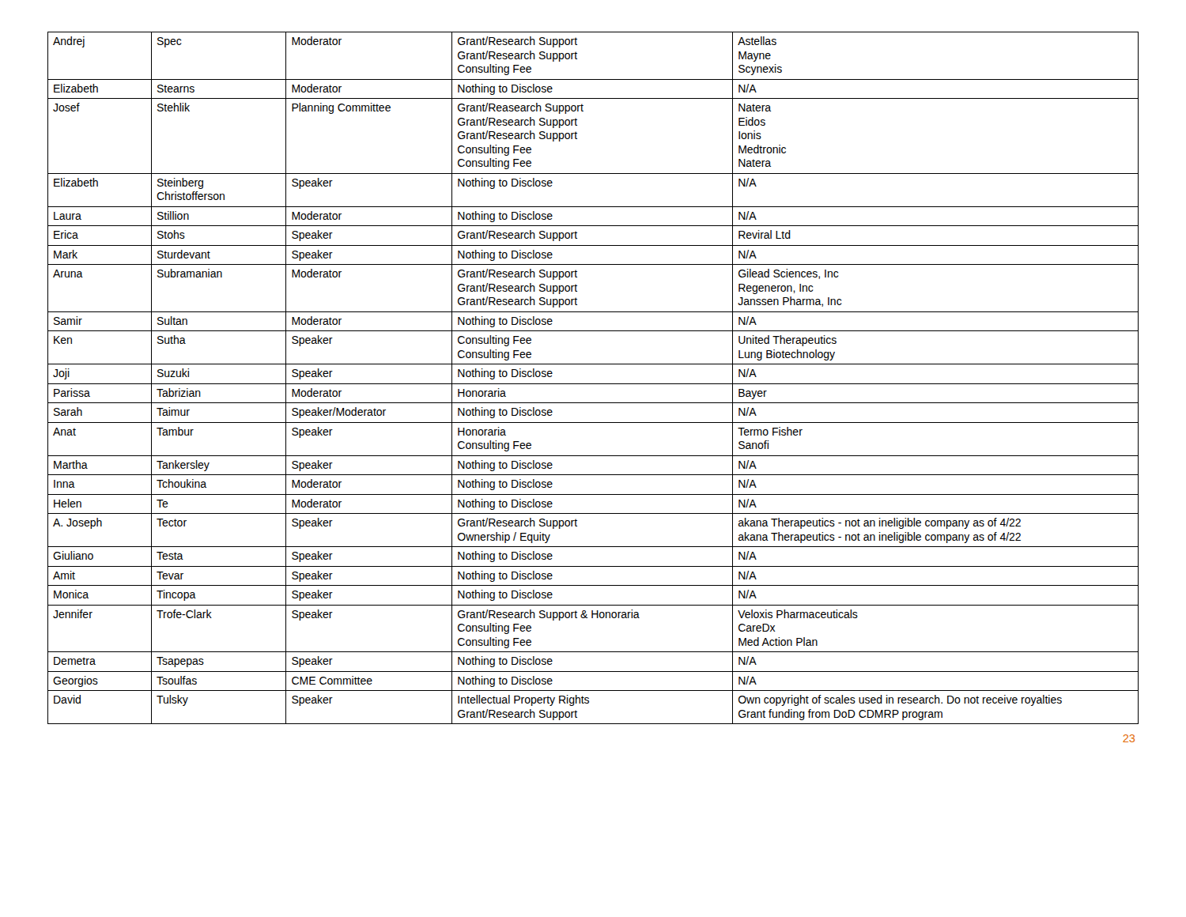| Andrej | Spec | Moderator | Grant/Research Support Grant/Research Support Consulting Fee | Astellas Mayne Scynexis |
| Elizabeth | Stearns | Moderator | Nothing to Disclose | N/A |
| Josef | Stehlik | Planning Committee | Grant/Reasearch Support Grant/Research Support Grant/Research Support Consulting Fee Consulting Fee | Natera Eidos Ionis Medtronic Natera |
| Elizabeth | Steinberg Christofferson | Speaker | Nothing to Disclose | N/A |
| Laura | Stillion | Moderator | Nothing to Disclose | N/A |
| Erica | Stohs | Speaker | Grant/Research Support | Reviral Ltd |
| Mark | Sturdevant | Speaker | Nothing to Disclose | N/A |
| Aruna | Subramanian | Moderator | Grant/Research Support Grant/Research Support Grant/Research Support | Gilead Sciences, Inc Regeneron, Inc Janssen Pharma, Inc |
| Samir | Sultan | Moderator | Nothing to Disclose | N/A |
| Ken | Sutha | Speaker | Consulting Fee Consulting Fee | United Therapeutics Lung Biotechnology |
| Joji | Suzuki | Speaker | Nothing to Disclose | N/A |
| Parissa | Tabrizian | Moderator | Honoraria | Bayer |
| Sarah | Taimur | Speaker/Moderator | Nothing to Disclose | N/A |
| Anat | Tambur | Speaker | Honoraria Consulting Fee | Termo Fisher Sanofi |
| Martha | Tankersley | Speaker | Nothing to Disclose | N/A |
| Inna | Tchoukina | Moderator | Nothing to Disclose | N/A |
| Helen | Te | Moderator | Nothing to Disclose | N/A |
| A. Joseph | Tector | Speaker | Grant/Research Support Ownership / Equity | akana Therapeutics - not an ineligible company as of 4/22 akana Therapeutics - not an ineligible company as of 4/22 |
| Giuliano | Testa | Speaker | Nothing to Disclose | N/A |
| Amit | Tevar | Speaker | Nothing to Disclose | N/A |
| Monica | Tincopa | Speaker | Nothing to Disclose | N/A |
| Jennifer | Trofe-Clark | Speaker | Grant/Research Support & Honoraria Consulting Fee Consulting Fee | Veloxis Pharmaceuticals CareDx Med Action Plan |
| Demetra | Tsapepas | Speaker | Nothing to Disclose | N/A |
| Georgios | Tsoulfas | CME Committee | Nothing to Disclose | N/A |
| David | Tulsky | Speaker | Intellectual Property Rights Grant/Research Support | Own copyright of scales used in research. Do not receive royalties Grant funding from DoD CDMRP program |
23